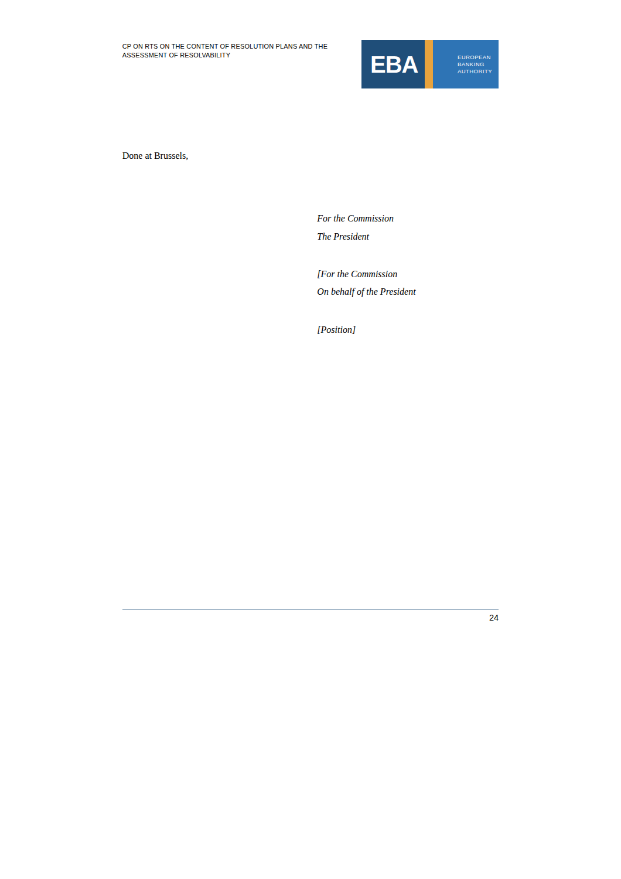CP on RTS on the content of resolution plans and the
assessment of resolvability
EBA European
Banking
Authority
Done at Brussels,
For the Commission
The President
[For the Commission
On behalf of the President
[Position]
24